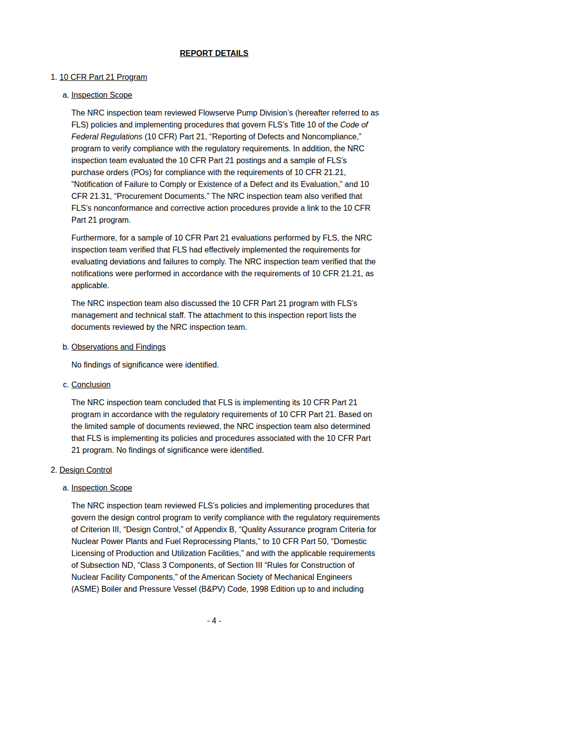REPORT DETAILS
10 CFR Part 21 Program
Inspection Scope
The NRC inspection team reviewed Flowserve Pump Division’s (hereafter referred to as FLS) policies and implementing procedures that govern FLS’s Title 10 of the Code of Federal Regulations (10 CFR) Part 21, “Reporting of Defects and Noncompliance,” program to verify compliance with the regulatory requirements. In addition, the NRC inspection team evaluated the 10 CFR Part 21 postings and a sample of FLS’s purchase orders (POs) for compliance with the requirements of 10 CFR 21.21, “Notification of Failure to Comply or Existence of a Defect and its Evaluation,” and 10 CFR 21.31, “Procurement Documents.” The NRC inspection team also verified that FLS’s nonconformance and corrective action procedures provide a link to the 10 CFR Part 21 program.
Furthermore, for a sample of 10 CFR Part 21 evaluations performed by FLS, the NRC inspection team verified that FLS had effectively implemented the requirements for evaluating deviations and failures to comply. The NRC inspection team verified that the notifications were performed in accordance with the requirements of 10 CFR 21.21, as applicable.
The NRC inspection team also discussed the 10 CFR Part 21 program with FLS’s management and technical staff. The attachment to this inspection report lists the documents reviewed by the NRC inspection team.
Observations and Findings
No findings of significance were identified.
Conclusion
The NRC inspection team concluded that FLS is implementing its 10 CFR Part 21 program in accordance with the regulatory requirements of 10 CFR Part 21. Based on the limited sample of documents reviewed, the NRC inspection team also determined that FLS is implementing its policies and procedures associated with the 10 CFR Part 21 program. No findings of significance were identified.
Design Control
Inspection Scope
The NRC inspection team reviewed FLS’s policies and implementing procedures that govern the design control program to verify compliance with the regulatory requirements of Criterion III, “Design Control,” of Appendix B, “Quality Assurance program Criteria for Nuclear Power Plants and Fuel Reprocessing Plants,” to 10 CFR Part 50, “Domestic Licensing of Production and Utilization Facilities,” and with the applicable requirements of Subsection ND, “Class 3 Components, of Section III “Rules for Construction of Nuclear Facility Components,” of the American Society of Mechanical Engineers (ASME) Boiler and Pressure Vessel (B&PV) Code, 1998 Edition up to and including
- 4 -